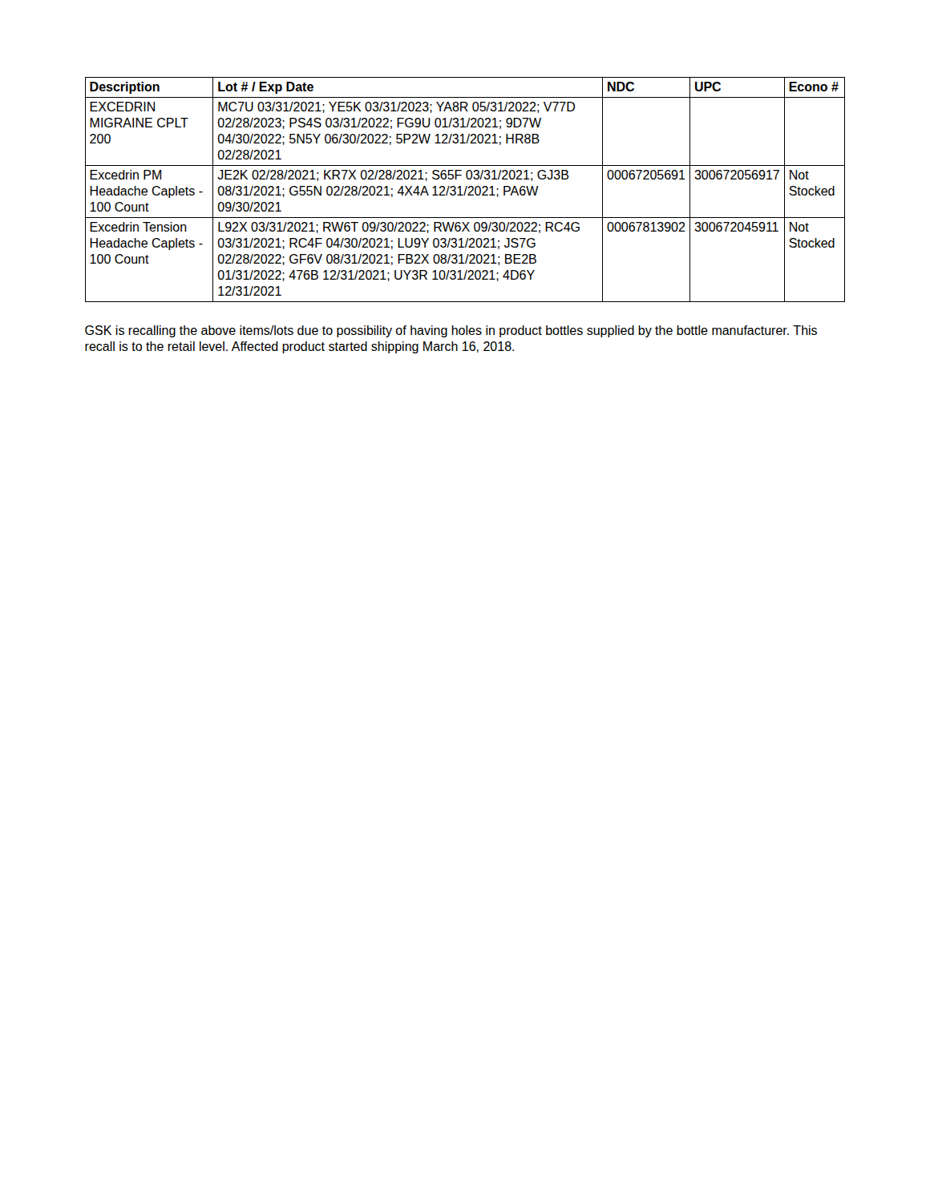| Description | Lot # / Exp Date | NDC | UPC | Econo # |
| --- | --- | --- | --- | --- |
| EXCEDRIN MIGRAINE CPLT 200 | MC7U 03/31/2021; YE5K 03/31/2023; YA8R 05/31/2022; V77D 02/28/2023; PS4S 03/31/2022; FG9U 01/31/2021; 9D7W 04/30/2022; 5N5Y 06/30/2022; 5P2W 12/31/2021; HR8B 02/28/2021 | | | |
| Excedrin PM Headache Caplets - 100 Count | JE2K 02/28/2021; KR7X 02/28/2021; S65F 03/31/2021; GJ3B 08/31/2021; G55N 02/28/2021; 4X4A 12/31/2021; PA6W 09/30/2021 | 00067205691 | 300672056917 | Not Stocked |
| Excedrin Tension Headache Caplets - 100 Count | L92X 03/31/2021; RW6T 09/30/2022; RW6X 09/30/2022; RC4G 03/31/2021; RC4F 04/30/2021; LU9Y 03/31/2021; JS7G 02/28/2022; GF6V 08/31/2021; FB2X 08/31/2021; BE2B 01/31/2022; 476B 12/31/2021; UY3R 10/31/2021; 4D6Y 12/31/2021 | 00067813902 | 300672045911 | Not Stocked |
GSK is recalling the above items/lots due to possibility of having holes in product bottles supplied by the bottle manufacturer. This recall is to the retail level. Affected product started shipping March 16, 2018.